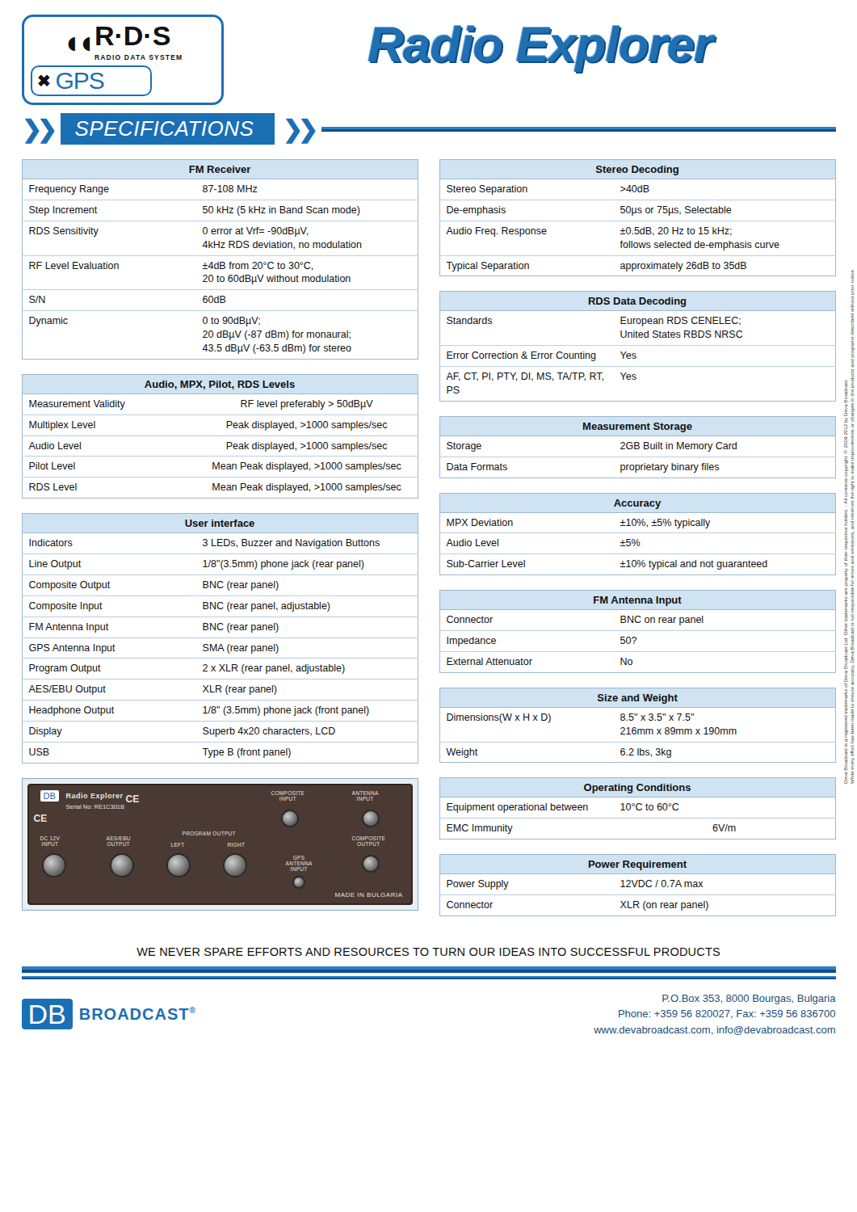◖◖ R·D·S
RADIO DATA SYSTEM
✖ GPS
Radio Explorer
❯❯ SPECIFICATIONS ❯❯
FM Receiver
| Frequency Range | 87-108 MHz |
| Step Increment | 50 kHz (5 kHz in Band Scan mode) |
| RDS Sensitivity | 0 error at Vrf= -90dBµV, 4kHz RDS deviation, no modulation |
| RF Level Evaluation | ±4dB from 20°C to 30°C, 20 to 60dBµV without modulation |
| S/N | 60dB |
| Dynamic | 0 to 90dBµV; 20 dBµV (-87 dBm) for monaural; 43.5 dBµV (-63.5 dBm) for stereo |
Audio, MPX, Pilot, RDS Levels
| Measurement Validity | RF level preferably > 50dBµV |
| Multiplex Level | Peak displayed, >1000 samples/sec |
| Audio Level | Peak displayed, >1000 samples/sec |
| Pilot Level | Mean Peak displayed, >1000 samples/sec |
| RDS Level | Mean Peak displayed, >1000 samples/sec |
User interface
| Indicators | 3 LEDs, Buzzer and Navigation Buttons |
| Line Output | 1/8"(3.5mm) phone jack (rear panel) |
| Composite Output | BNC (rear panel) |
| Composite Input | BNC (rear panel, adjustable) |
| FM Antenna Input | BNC (rear panel) |
| GPS Antenna Input | SMA (rear panel) |
| Program Output | 2 x XLR (rear panel, adjustable) |
| AES/EBU Output | XLR (rear panel) |
| Headphone Output | 1/8" (3.5mm) phone jack (front panel) |
| Display | Superb 4x20 characters, LCD |
| USB | Type B (front panel) |
DB Radio Explorer Serial No: RE1C301B CE CE COMPOSITE
INPUT ANTENNA
INPUT DC 12V
INPUT AES/EBU
OUTPUT PROGRAM OUTPUT LEFT RIGHT GPS
ANTENNA
INPUT COMPOSITE
OUTPUT MADE IN BULGARIA
Stereo Decoding
| Stereo Separation | >40dB |
| De-emphasis | 50µs or 75µs, Selectable |
| Audio Freq. Response | ±0.5dB, 20 Hz to 15 kHz; follows selected de-emphasis curve |
| Typical Separation | approximately 26dB to 35dB |
RDS Data Decoding
| Standards | European RDS CENELEC; United States RBDS NRSC |
| Error Correction & Error Counting | Yes |
| AF, CT, PI, PTY, DI, MS, TA/TP, RT, PS | Yes |
Measurement Storage
| Storage | 2GB Built in Memory Card |
| Data Formats | proprietary binary files |
Accuracy
| MPX Deviation | ±10%, ±5% typically |
| Audio Level | ±5% |
| Sub-Carrier Level | ±10% typical and not guaranteed |
FM Antenna Input
| Connector | BNC on rear panel |
| Impedance | 50? |
| External Attenuator | No |
Size and Weight
| Dimensions(W x H x D) | 8.5" x 3.5" x 7.5" 216mm x 89mm x 190mm |
| Weight | 6.2 lbs, 3kg |
Operating Conditions
| Equipment operational between | 10°C to 60°C |
| EMC Immunity | 6V/m |
Power Requirement
| Power Supply | 12VDC / 0.7A max |
| Connector | XLR (on rear panel) |
WE NEVER SPARE EFFORTS AND RESOURCES TO TURN OUR IDEAS INTO SUCCESSFUL PRODUCTS
DB BROADCAST®
P.O.Box 353, 8000 Bourgas, Bulgaria
Phone: +359 56 820027, Fax: +359 56 836700
www.devabroadcast.com, info@devabroadcast.com
Deva Broadcast is a registered trademarks of Deva Broadcast Ltd. Other trademarks are property of their respective holders. - All contents copyright © 2009-2012 by Deva Broadcast.
While every effort has been made to ensure accuracy, Deva Broadcast is not responsible for errors and omissions, and reserves the right to make improvements or changes in the products and programs described without prior notice.